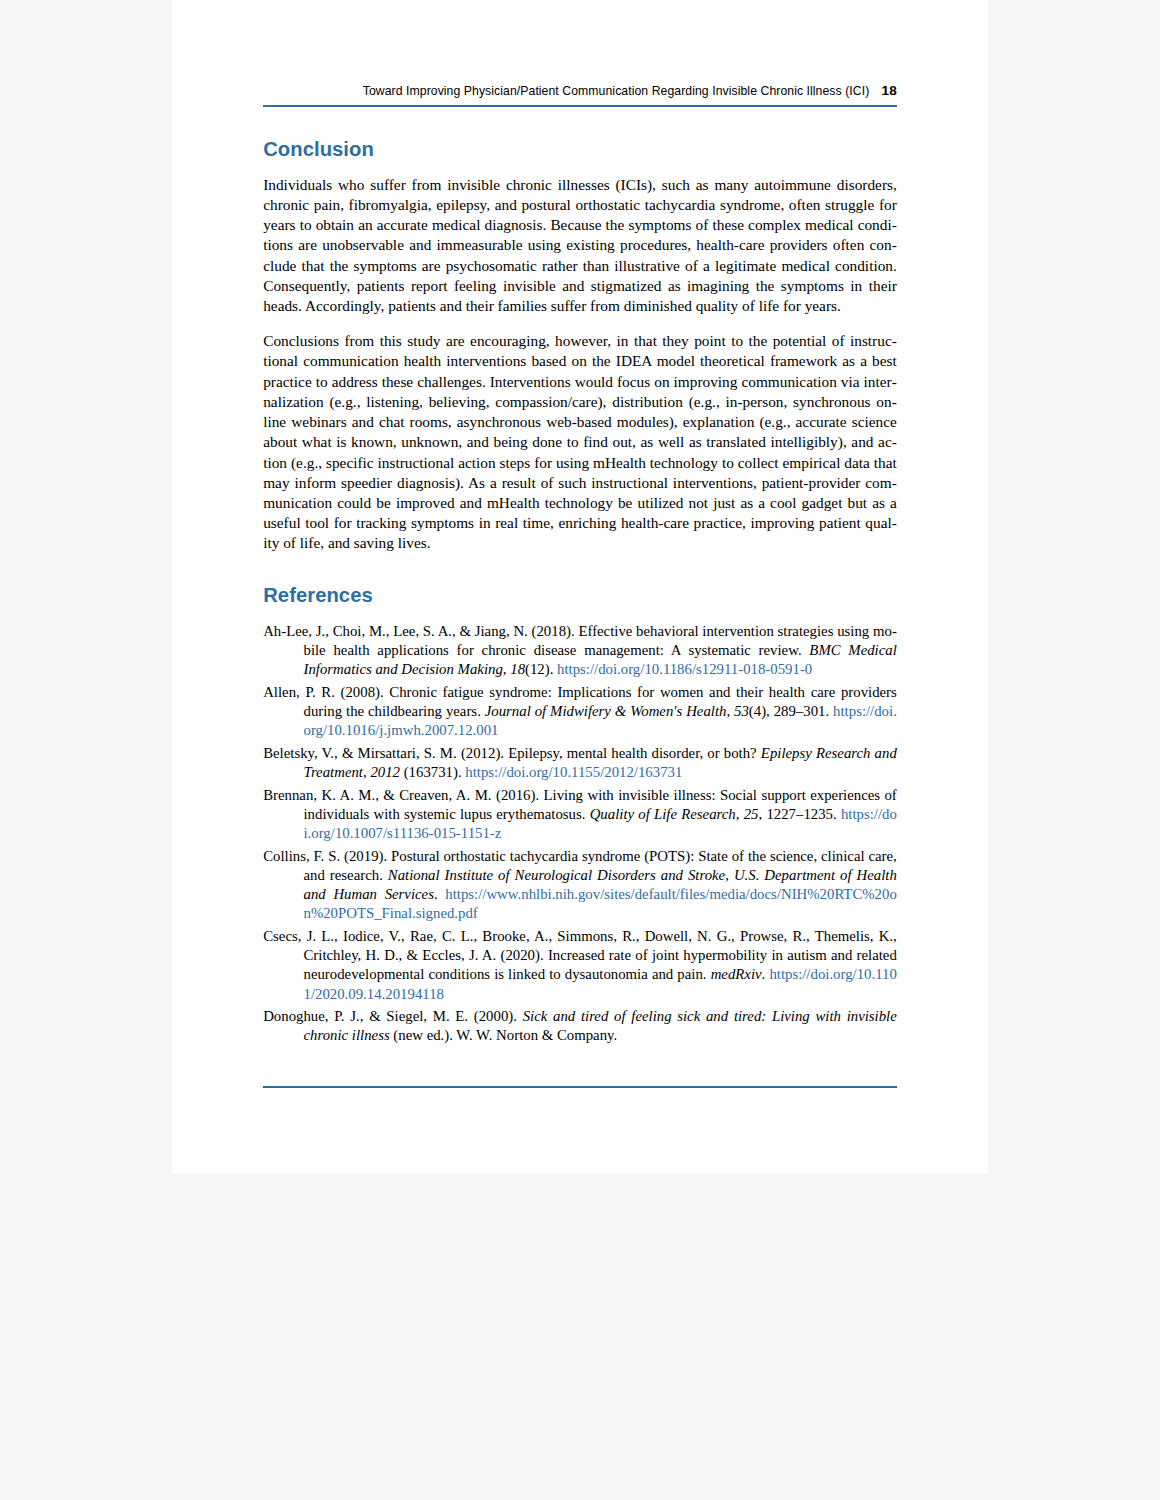Toward Improving Physician/Patient Communication Regarding Invisible Chronic Illness (ICI) 18
Conclusion
Individuals who suffer from invisible chronic illnesses (ICIs), such as many autoimmune disorders, chronic pain, fibromyalgia, epilepsy, and postural orthostatic tachycardia syndrome, often struggle for years to obtain an accurate medical diagnosis. Because the symptoms of these complex medical conditions are unobservable and immeasurable using existing procedures, health-care providers often conclude that the symptoms are psychosomatic rather than illustrative of a legitimate medical condition. Consequently, patients report feeling invisible and stigmatized as imagining the symptoms in their heads. Accordingly, patients and their families suffer from diminished quality of life for years.
Conclusions from this study are encouraging, however, in that they point to the potential of instructional communication health interventions based on the IDEA model theoretical framework as a best practice to address these challenges. Interventions would focus on improving communication via internalization (e.g., listening, believing, compassion/care), distribution (e.g., in-person, synchronous online webinars and chat rooms, asynchronous web-based modules), explanation (e.g., accurate science about what is known, unknown, and being done to find out, as well as translated intelligibly), and action (e.g., specific instructional action steps for using mHealth technology to collect empirical data that may inform speedier diagnosis). As a result of such instructional interventions, patient-provider communication could be improved and mHealth technology be utilized not just as a cool gadget but as a useful tool for tracking symptoms in real time, enriching health-care practice, improving patient quality of life, and saving lives.
References
Ah-Lee, J., Choi, M., Lee, S. A., & Jiang, N. (2018). Effective behavioral intervention strategies using mobile health applications for chronic disease management: A systematic review. BMC Medical Informatics and Decision Making, 18(12). https://doi.org/10.1186/s12911-018-0591-0
Allen, P. R. (2008). Chronic fatigue syndrome: Implications for women and their health care providers during the childbearing years. Journal of Midwifery & Women's Health, 53(4), 289–301. https://doi.org/10.1016/j.jmwh.2007.12.001
Beletsky, V., & Mirsattari, S. M. (2012). Epilepsy, mental health disorder, or both? Epilepsy Research and Treatment, 2012 (163731). https://doi.org/10.1155/2012/163731
Brennan, K. A. M., & Creaven, A. M. (2016). Living with invisible illness: Social support experiences of individuals with systemic lupus erythematosus. Quality of Life Research, 25, 1227–1235. https://doi.org/10.1007/s11136-015-1151-z
Collins, F. S. (2019). Postural orthostatic tachycardia syndrome (POTS): State of the science, clinical care, and research. National Institute of Neurological Disorders and Stroke, U.S. Department of Health and Human Services. https://www.nhlbi.nih.gov/sites/default/files/media/docs/NIH%20RTC%20on%20POTS_Final.signed.pdf
Csecs, J. L., Iodice, V., Rae, C. L., Brooke, A., Simmons, R., Dowell, N. G., Prowse, R., Themelis, K., Critchley, H. D., & Eccles, J. A. (2020). Increased rate of joint hypermobility in autism and related neurodevelopmental conditions is linked to dysautonomia and pain. medRxiv. https://doi.org/10.1101/2020.09.14.20194118
Donoghue, P. J., & Siegel, M. E. (2000). Sick and tired of feeling sick and tired: Living with invisible chronic illness (new ed.). W. W. Norton & Company.